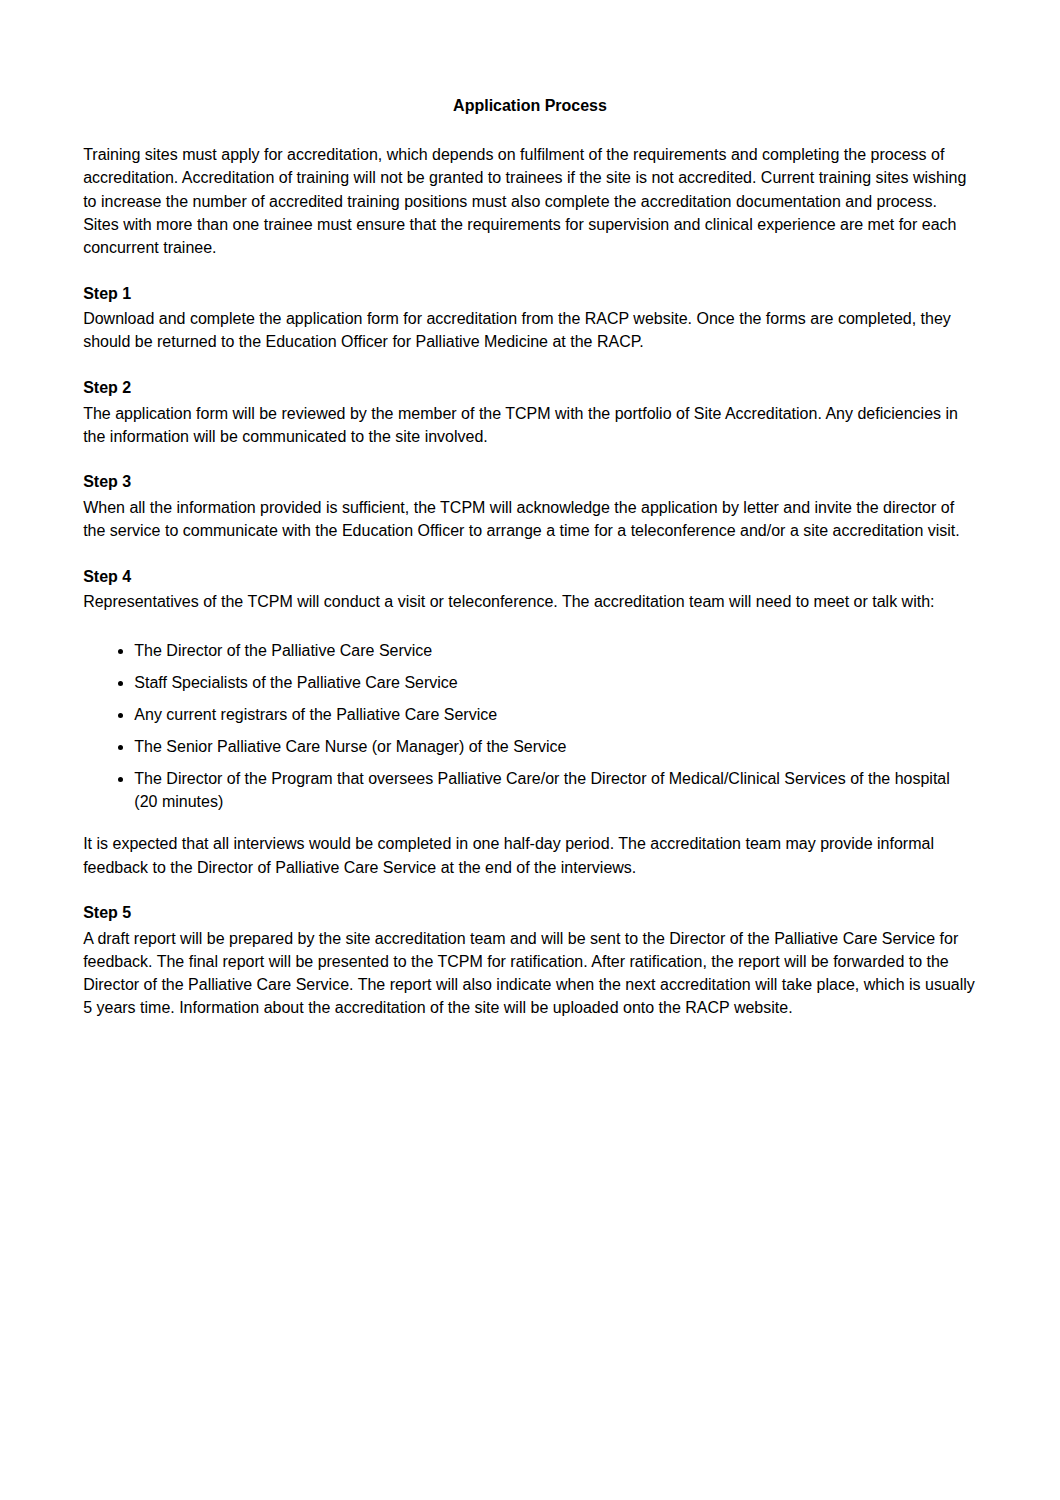Application Process
Training sites must apply for accreditation, which depends on fulfilment of the requirements and completing the process of accreditation. Accreditation of training will not be granted to trainees if the site is not accredited. Current training sites wishing to increase the number of accredited training positions must also complete the accreditation documentation and process. Sites with more than one trainee must ensure that the requirements for supervision and clinical experience are met for each concurrent trainee.
Step 1
Download and complete the application form for accreditation from the RACP website. Once the forms are completed, they should be returned to the Education Officer for Palliative Medicine at the RACP.
Step 2
The application form will be reviewed by the member of the TCPM with the portfolio of Site Accreditation. Any deficiencies in the information will be communicated to the site involved.
Step 3
When all the information provided is sufficient, the TCPM will acknowledge the application by letter and invite the director of the service to communicate with the Education Officer to arrange a time for a teleconference and/or a site accreditation visit.
Step 4
Representatives of the TCPM will conduct a visit or teleconference. The accreditation team will need to meet or talk with:
The Director of the Palliative Care Service
Staff Specialists of the Palliative Care Service
Any current registrars of the Palliative Care Service
The Senior Palliative Care Nurse (or Manager) of the Service
The Director of the Program that oversees Palliative Care/or the Director of Medical/Clinical Services of the hospital (20 minutes)
It is expected that all interviews would be completed in one half-day period. The accreditation team may provide informal feedback to the Director of Palliative Care Service at the end of the interviews.
Step 5
A draft report will be prepared by the site accreditation team and will be sent to the Director of the Palliative Care Service for feedback. The final report will be presented to the TCPM for ratification. After ratification, the report will be forwarded to the Director of the Palliative Care Service. The report will also indicate when the next accreditation will take place, which is usually 5 years time. Information about the accreditation of the site will be uploaded onto the RACP website.